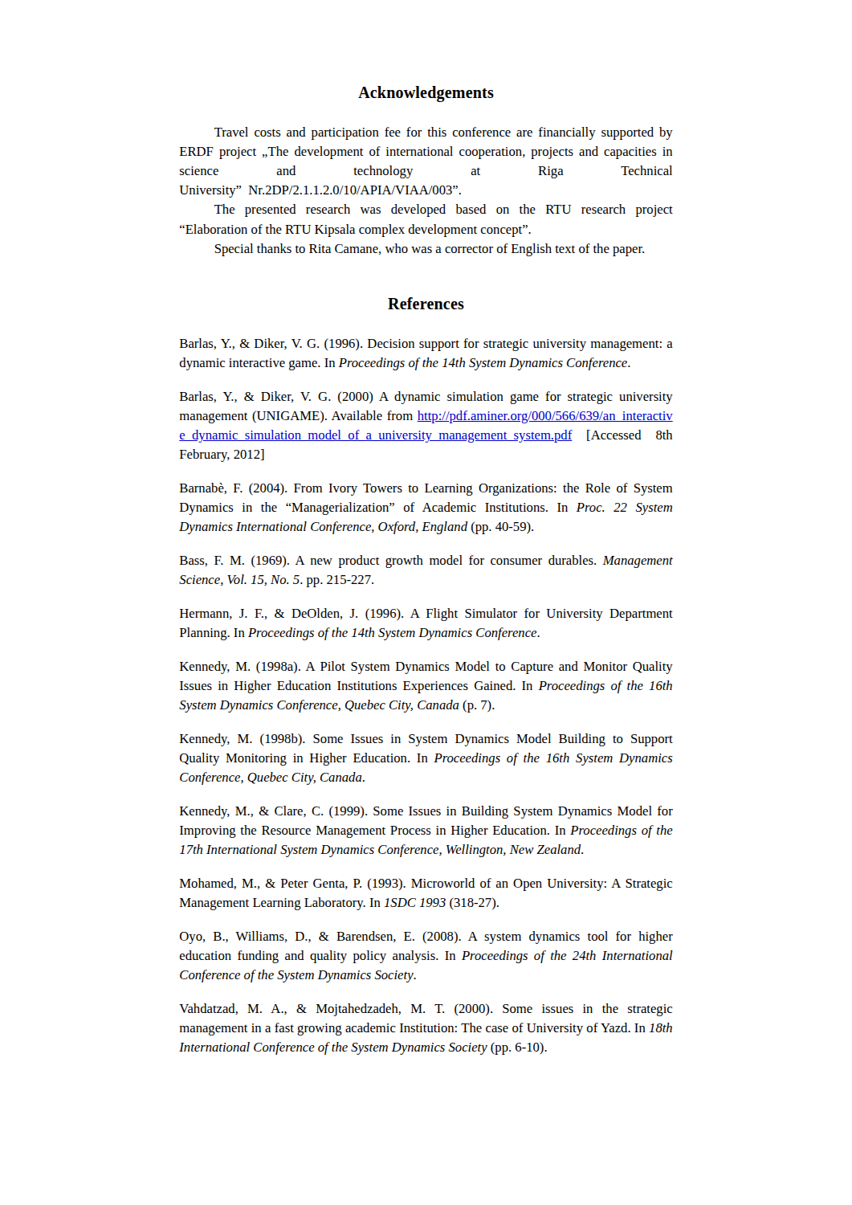Acknowledgements
Travel costs and participation fee for this conference are financially supported by ERDF project „The development of international cooperation, projects and capacities in science and technology at Riga Technical University” Nr.2DP/2.1.1.2.0/10/APIA/VIAA/003”.
The presented research was developed based on the RTU research project “Elaboration of the RTU Kipsala complex development concept”.
Special thanks to Rita Camane, who was a corrector of English text of the paper.
References
Barlas, Y., & Diker, V. G. (1996). Decision support for strategic university management: a dynamic interactive game. In Proceedings of the 14th System Dynamics Conference.
Barlas, Y., & Diker, V. G. (2000) A dynamic simulation game for strategic university management (UNIGAME). Available from http://pdf.aminer.org/000/566/639/an_interactive_dynamic_simulation_model_of_a_university_management_system.pdf [Accessed 8th February, 2012]
Barnabè, F. (2004). From Ivory Towers to Learning Organizations: the Role of System Dynamics in the “Managerialization” of Academic Institutions. In Proc. 22 System Dynamics International Conference, Oxford, England (pp. 40-59).
Bass, F. M. (1969). A new product growth model for consumer durables. Management Science, Vol. 15, No. 5. pp. 215-227.
Hermann, J. F., & DeOlden, J. (1996). A Flight Simulator for University Department Planning. In Proceedings of the 14th System Dynamics Conference.
Kennedy, M. (1998a). A Pilot System Dynamics Model to Capture and Monitor Quality Issues in Higher Education Institutions Experiences Gained. In Proceedings of the 16th System Dynamics Conference, Quebec City, Canada (p. 7).
Kennedy, M. (1998b). Some Issues in System Dynamics Model Building to Support Quality Monitoring in Higher Education. In Proceedings of the 16th System Dynamics Conference, Quebec City, Canada.
Kennedy, M., & Clare, C. (1999). Some Issues in Building System Dynamics Model for Improving the Resource Management Process in Higher Education. In Proceedings of the 17th International System Dynamics Conference, Wellington, New Zealand.
Mohamed, M., & Peter Genta, P. (1993). Microworld of an Open University: A Strategic Management Learning Laboratory. In 1SDC 1993 (318-27).
Oyo, B., Williams, D., & Barendsen, E. (2008). A system dynamics tool for higher education funding and quality policy analysis. In Proceedings of the 24th International Conference of the System Dynamics Society.
Vahdatzad, M. A., & Mojtahedzadeh, M. T. (2000). Some issues in the strategic management in a fast growing academic Institution: The case of University of Yazd. In 18th International Conference of the System Dynamics Society (pp. 6-10).